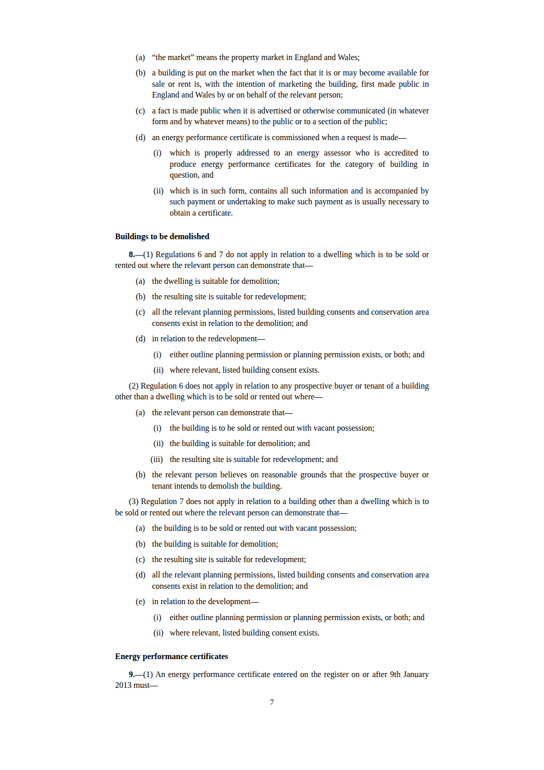(a)“the market” means the property market in England and Wales;
(b) a building is put on the market when the fact that it is or may become available for sale or rent is, with the intention of marketing the building, first made public in England and Wales by or on behalf of the relevant person;
(c) a fact is made public when it is advertised or otherwise communicated (in whatever form and by whatever means) to the public or to a section of the public;
(d) an energy performance certificate is commissioned when a request is made—
(i) which is properly addressed to an energy assessor who is accredited to produce energy performance certificates for the category of building in question, and
(ii) which is in such form, contains all such information and is accompanied by such payment or undertaking to make such payment as is usually necessary to obtain a certificate.
Buildings to be demolished
8.—(1) Regulations 6 and 7 do not apply in relation to a dwelling which is to be sold or rented out where the relevant person can demonstrate that—
(a) the dwelling is suitable for demolition;
(b) the resulting site is suitable for redevelopment;
(c) all the relevant planning permissions, listed building consents and conservation area consents exist in relation to the demolition; and
(d) in relation to the redevelopment—
(i) either outline planning permission or planning permission exists, or both; and
(ii) where relevant, listed building consent exists.
(2) Regulation 6 does not apply in relation to any prospective buyer or tenant of a building other than a dwelling which is to be sold or rented out where—
(a) the relevant person can demonstrate that—
(i) the building is to be sold or rented out with vacant possession;
(ii) the building is suitable for demolition; and
(iii) the resulting site is suitable for redevelopment; and
(b) the relevant person believes on reasonable grounds that the prospective buyer or tenant intends to demolish the building.
(3) Regulation 7 does not apply in relation to a building other than a dwelling which is to be sold or rented out where the relevant person can demonstrate that—
(a) the building is to be sold or rented out with vacant possession;
(b) the building is suitable for demolition;
(c) the resulting site is suitable for redevelopment;
(d) all the relevant planning permissions, listed building consents and conservation area consents exist in relation to the demolition; and
(e) in relation to the development—
(i) either outline planning permission or planning permission exists, or both; and
(ii) where relevant, listed building consent exists.
Energy performance certificates
9.—(1) An energy performance certificate entered on the register on or after 9th January 2013 must—
7